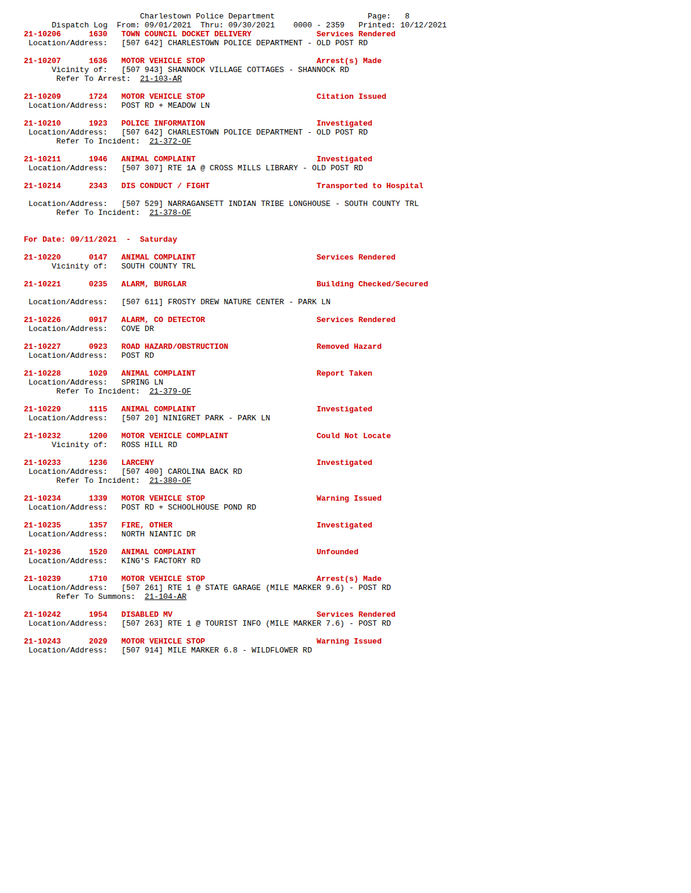Charlestown Police Department                    Page:   8
      Dispatch Log  From: 09/01/2021  Thru: 09/30/2021    0000 - 2359   Printed: 10/12/2021
21-10206      1630   TOWN COUNCIL DOCKET DELIVERY              Services Rendered
 Location/Address:   [507 642] CHARLESTOWN POLICE DEPARTMENT - OLD POST RD

21-10207      1636   MOTOR VEHICLE STOP                        Arrest(s) Made
      Vicinity of:   [507 943] SHANNOCK VILLAGE COTTAGES - SHANNOCK RD
       Refer To Arrest:  21-103-AR

21-10209      1724   MOTOR VEHICLE STOP                        Citation Issued
 Location/Address:   POST RD + MEADOW LN

21-10210      1923   POLICE INFORMATION                        Investigated
 Location/Address:   [507 642] CHARLESTOWN POLICE DEPARTMENT - OLD POST RD
       Refer To Incident:  21-372-OF

21-10211      1946   ANIMAL COMPLAINT                          Investigated
 Location/Address:   [507 307] RTE 1A @ CROSS MILLS LIBRARY - OLD POST RD

21-10214      2343   DIS CONDUCT / FIGHT                       Transported to Hospital

 Location/Address:   [507 529] NARRAGANSETT INDIAN TRIBE LONGHOUSE - SOUTH COUNTY TRL
       Refer To Incident:  21-378-OF


For Date: 09/11/2021  -  Saturday

21-10220      0147   ANIMAL COMPLAINT                          Services Rendered
      Vicinity of:   SOUTH COUNTY TRL

21-10221      0235   ALARM, BURGLAR                            Building Checked/Secured

 Location/Address:   [507 611] FROSTY DREW NATURE CENTER - PARK LN

21-10226      0917   ALARM, CO DETECTOR                        Services Rendered
 Location/Address:   COVE DR

21-10227      0923   ROAD HAZARD/OBSTRUCTION                   Removed Hazard
 Location/Address:   POST RD

21-10228      1029   ANIMAL COMPLAINT                          Report Taken
 Location/Address:   SPRING LN
       Refer To Incident:  21-379-OF

21-10229      1115   ANIMAL COMPLAINT                          Investigated
 Location/Address:   [507 20] NINIGRET PARK - PARK LN

21-10232      1200   MOTOR VEHICLE COMPLAINT                   Could Not Locate
      Vicinity of:   ROSS HILL RD

21-10233      1236   LARCENY                                   Investigated
 Location/Address:   [507 400] CAROLINA BACK RD
       Refer To Incident:  21-380-OF

21-10234      1339   MOTOR VEHICLE STOP                        Warning Issued
 Location/Address:   POST RD + SCHOOLHOUSE POND RD

21-10235      1357   FIRE, OTHER                               Investigated
 Location/Address:   NORTH NIANTIC DR

21-10236      1520   ANIMAL COMPLAINT                          Unfounded
 Location/Address:   KING'S FACTORY RD

21-10239      1710   MOTOR VEHICLE STOP                        Arrest(s) Made
 Location/Address:   [507 261] RTE 1 @ STATE GARAGE (MILE MARKER 9.6) - POST RD
       Refer To Summons:  21-104-AR

21-10242      1954   DISABLED MV                               Services Rendered
 Location/Address:   [507 263] RTE 1 @ TOURIST INFO (MILE MARKER 7.6) - POST RD

21-10243      2029   MOTOR VEHICLE STOP                        Warning Issued
 Location/Address:   [507 914] MILE MARKER 6.8 - WILDFLOWER RD